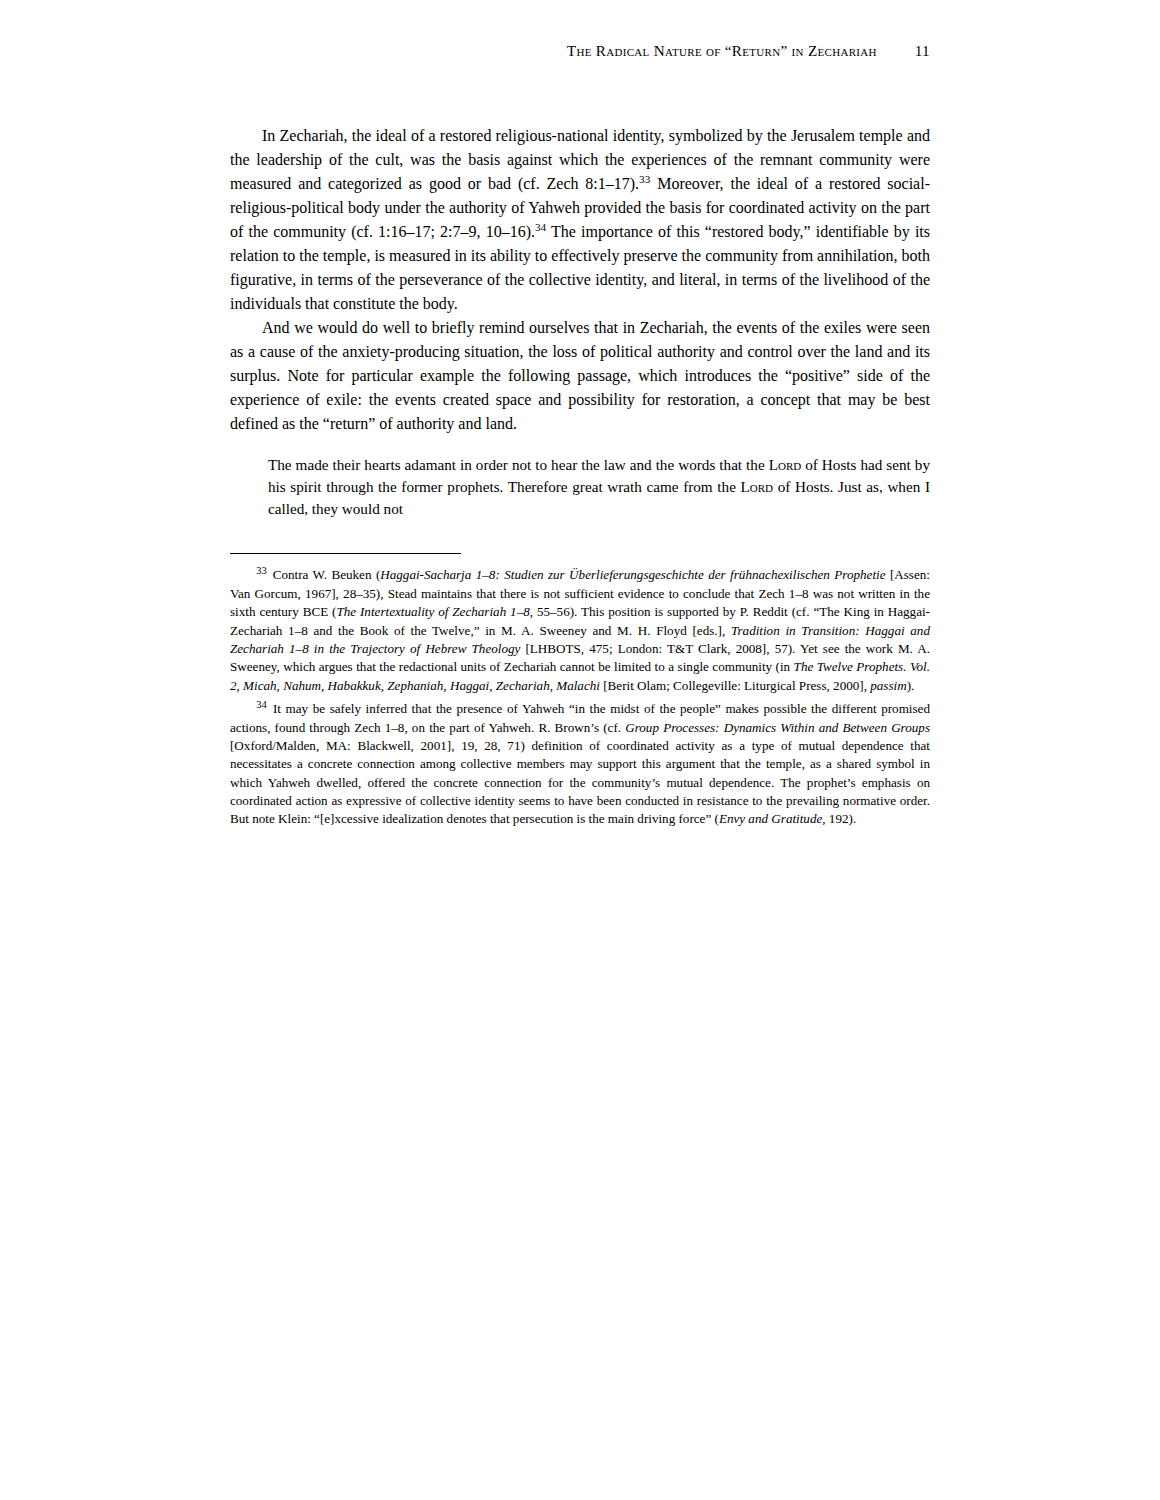The Radical Nature of “Return” in Zechariah 11
In Zechariah, the ideal of a restored religious-national identity, symbolized by the Jerusalem temple and the leadership of the cult, was the basis against which the experiences of the remnant community were measured and categorized as good or bad (cf. Zech 8:1–17).33 Moreover, the ideal of a restored social-religious-political body under the authority of Yahweh provided the basis for coordinated activity on the part of the community (cf. 1:16–17; 2:7–9, 10–16).34 The importance of this “restored body,” identifiable by its relation to the temple, is measured in its ability to effectively preserve the community from annihilation, both figurative, in terms of the perseverance of the collective identity, and literal, in terms of the livelihood of the individuals that constitute the body.
And we would do well to briefly remind ourselves that in Zechariah, the events of the exiles were seen as a cause of the anxiety-producing situation, the loss of political authority and control over the land and its surplus. Note for particular example the following passage, which introduces the “positive” side of the experience of exile: the events created space and possibility for restoration, a concept that may be best defined as the “return” of authority and land.
The made their hearts adamant in order not to hear the law and the words that the Lord of Hosts had sent by his spirit through the former prophets. Therefore great wrath came from the Lord of Hosts. Just as, when I called, they would not
33 Contra W. Beuken (Haggai-Sacharja 1–8: Studien zur Überlieferungsgeschichte der frühnachexilischen Prophetie [Assen: Van Gorcum, 1967], 28–35), Stead maintains that there is not sufficient evidence to conclude that Zech 1–8 was not written in the sixth century BCE (The Intertextuality of Zechariah 1–8, 55–56). This position is supported by P. Reddit (cf. “The King in Haggai-Zechariah 1–8 and the Book of the Twelve,” in M. A. Sweeney and M. H. Floyd [eds.], Tradition in Transition: Haggai and Zechariah 1–8 in the Trajectory of Hebrew Theology [LHBOTS, 475; London: T&T Clark, 2008], 57). Yet see the work M. A. Sweeney, which argues that the redactional units of Zechariah cannot be limited to a single community (in The Twelve Prophets. Vol. 2, Micah, Nahum, Habakkuk, Zephaniah, Haggai, Zechariah, Malachi [Berit Olam; Collegeville: Liturgical Press, 2000], passim).
34 It may be safely inferred that the presence of Yahweh “in the midst of the people” makes possible the different promised actions, found through Zech 1–8, on the part of Yahweh. R. Brown’s (cf. Group Processes: Dynamics Within and Between Groups [Oxford/Malden, MA: Blackwell, 2001], 19, 28, 71) definition of coordinated activity as a type of mutual dependence that necessitates a concrete connection among collective members may support this argument that the temple, as a shared symbol in which Yahweh dwelled, offered the concrete connection for the community’s mutual dependence. The prophet’s emphasis on coordinated action as expressive of collective identity seems to have been conducted in resistance to the prevailing normative order. But note Klein: “[e]xcessive idealization denotes that persecution is the main driving force” (Envy and Gratitude, 192).